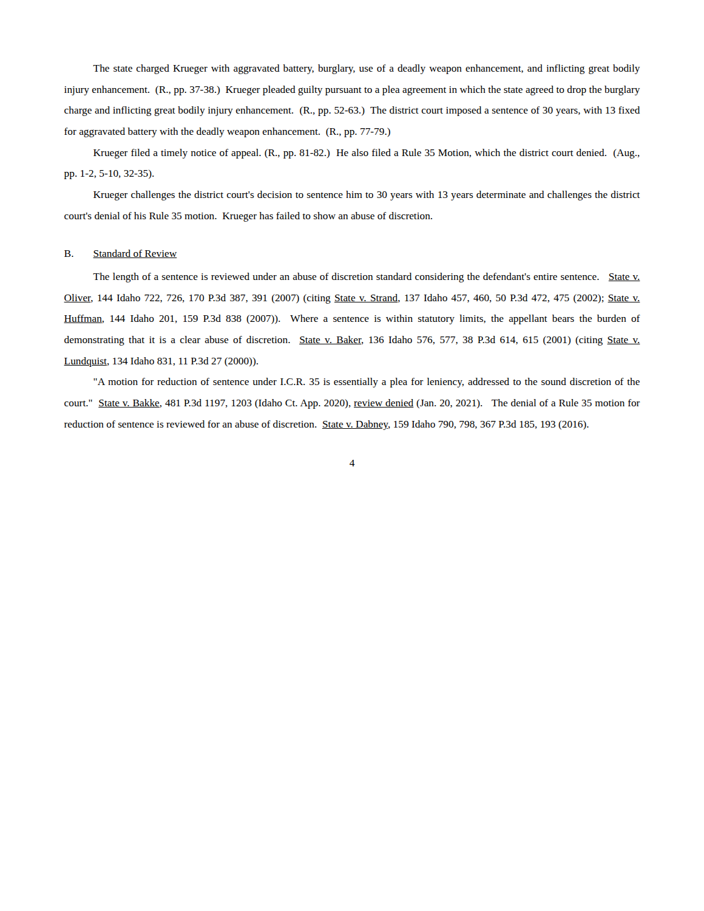The state charged Krueger with aggravated battery, burglary, use of a deadly weapon enhancement, and inflicting great bodily injury enhancement. (R., pp. 37-38.) Krueger pleaded guilty pursuant to a plea agreement in which the state agreed to drop the burglary charge and inflicting great bodily injury enhancement. (R., pp. 52-63.) The district court imposed a sentence of 30 years, with 13 fixed for aggravated battery with the deadly weapon enhancement. (R., pp. 77-79.)
Krueger filed a timely notice of appeal. (R., pp. 81-82.) He also filed a Rule 35 Motion, which the district court denied. (Aug., pp. 1-2, 5-10, 32-35).
Krueger challenges the district court's decision to sentence him to 30 years with 13 years determinate and challenges the district court's denial of his Rule 35 motion. Krueger has failed to show an abuse of discretion.
B. Standard of Review
The length of a sentence is reviewed under an abuse of discretion standard considering the defendant's entire sentence. State v. Oliver, 144 Idaho 722, 726, 170 P.3d 387, 391 (2007) (citing State v. Strand, 137 Idaho 457, 460, 50 P.3d 472, 475 (2002); State v. Huffman, 144 Idaho 201, 159 P.3d 838 (2007)). Where a sentence is within statutory limits, the appellant bears the burden of demonstrating that it is a clear abuse of discretion. State v. Baker, 136 Idaho 576, 577, 38 P.3d 614, 615 (2001) (citing State v. Lundquist, 134 Idaho 831, 11 P.3d 27 (2000)).
"A motion for reduction of sentence under I.C.R. 35 is essentially a plea for leniency, addressed to the sound discretion of the court." State v. Bakke, 481 P.3d 1197, 1203 (Idaho Ct. App. 2020), review denied (Jan. 20, 2021). The denial of a Rule 35 motion for reduction of sentence is reviewed for an abuse of discretion. State v. Dabney, 159 Idaho 790, 798, 367 P.3d 185, 193 (2016).
4